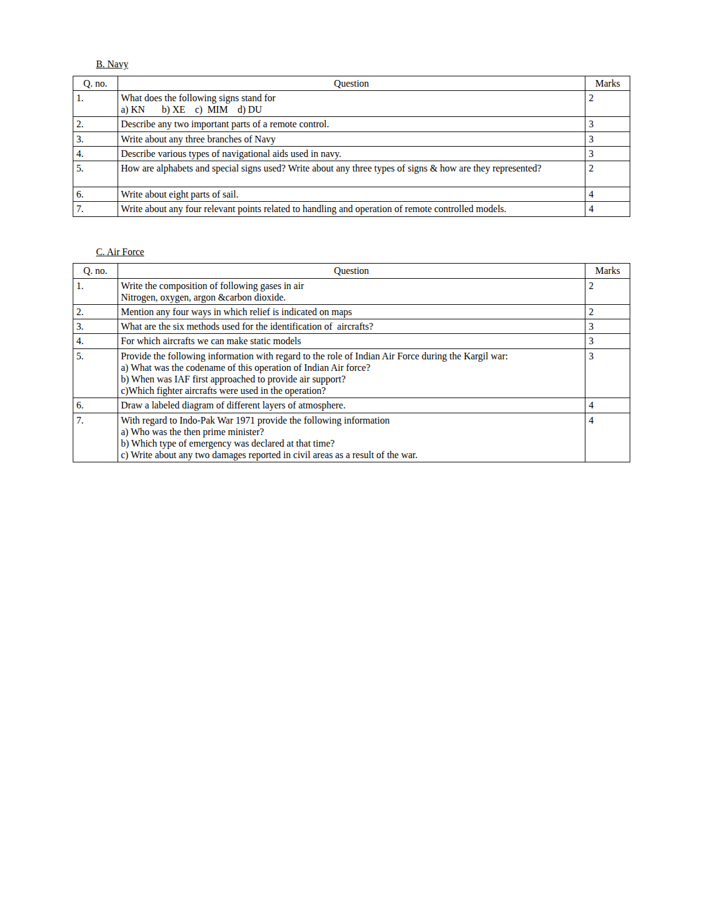B. Navy
| Q. no. | Question | Marks |
| --- | --- | --- |
| 1. | What does the following signs stand for a) KN b) XE c) MIM d) DU | 2 |
| 2. | Describe any two important parts of a remote control. | 3 |
| 3. | Write about any three branches of Navy | 3 |
| 4. | Describe various types of navigational aids used in navy. | 3 |
| 5. | How are alphabets and special signs used? Write about any three types of signs & how are they represented? | 2 |
| 6. | Write about eight parts of sail. | 4 |
| 7. | Write about any four relevant points related to handling and operation of remote controlled models. | 4 |
C. Air Force
| Q. no. | Question | Marks |
| --- | --- | --- |
| 1. | Write the composition of following gases in air Nitrogen, oxygen, argon &carbon dioxide. | 2 |
| 2. | Mention any four ways in which relief is indicated on maps | 2 |
| 3. | What are the six methods used for the identification of aircrafts? | 3 |
| 4. | For which aircrafts we can make static models | 3 |
| 5. | Provide the following information with regard to the role of Indian Air Force during the Kargil war: a) What was the codename of this operation of Indian Air force? b) When was IAF first approached to provide air support? c)Which fighter aircrafts were used in the operation? | 3 |
| 6. | Draw a labeled diagram of different layers of atmosphere. | 4 |
| 7. | With regard to Indo-Pak War 1971 provide the following information a) Who was the then prime minister? b) Which type of emergency was declared at that time? c) Write about any two damages reported in civil areas as a result of the war. | 4 |